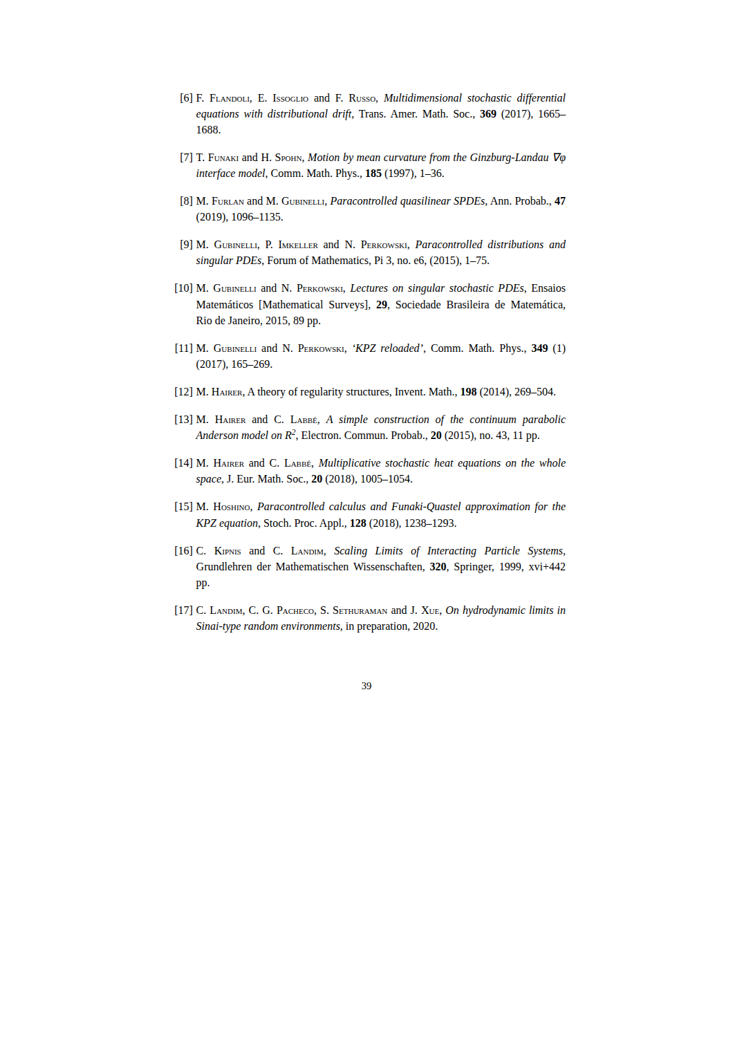[6] F. Flandoli, E. Issoglio and F. Russo, Multidimensional stochastic differential equations with distributional drift, Trans. Amer. Math. Soc., 369 (2017), 1665–1688.
[7] T. Funaki and H. Spohn, Motion by mean curvature from the Ginzburg-Landau ∇φ interface model, Comm. Math. Phys., 185 (1997), 1–36.
[8] M. Furlan and M. Gubinelli, Paracontrolled quasilinear SPDEs, Ann. Probab., 47 (2019), 1096–1135.
[9] M. Gubinelli, P. Imkeller and N. Perkowski, Paracontrolled distributions and singular PDEs, Forum of Mathematics, Pi 3, no. e6, (2015), 1–75.
[10] M. Gubinelli and N. Perkowski, Lectures on singular stochastic PDEs, Ensaios Matemáticos [Mathematical Surveys], 29, Sociedade Brasileira de Matemática, Rio de Janeiro, 2015, 89 pp.
[11] M. Gubinelli and N. Perkowski, ‘KPZ reloaded’, Comm. Math. Phys., 349 (1) (2017), 165–269.
[12] M. Hairer, A theory of regularity structures, Invent. Math., 198 (2014), 269–504.
[13] M. Hairer and C. Labbé, A simple construction of the continuum parabolic Anderson model on R2, Electron. Commun. Probab., 20 (2015), no. 43, 11 pp.
[14] M. Hairer and C. Labbé, Multiplicative stochastic heat equations on the whole space, J. Eur. Math. Soc., 20 (2018), 1005–1054.
[15] M. Hoshino, Paracontrolled calculus and Funaki-Quastel approximation for the KPZ equation, Stoch. Proc. Appl., 128 (2018), 1238–1293.
[16] C. Kipnis and C. Landim, Scaling Limits of Interacting Particle Systems, Grundlehren der Mathematischen Wissenschaften, 320, Springer, 1999, xvi+442 pp.
[17] C. Landim, C. G. Pacheco, S. Sethuraman and J. Xue, On hydrodynamic limits in Sinai-type random environments, in preparation, 2020.
39